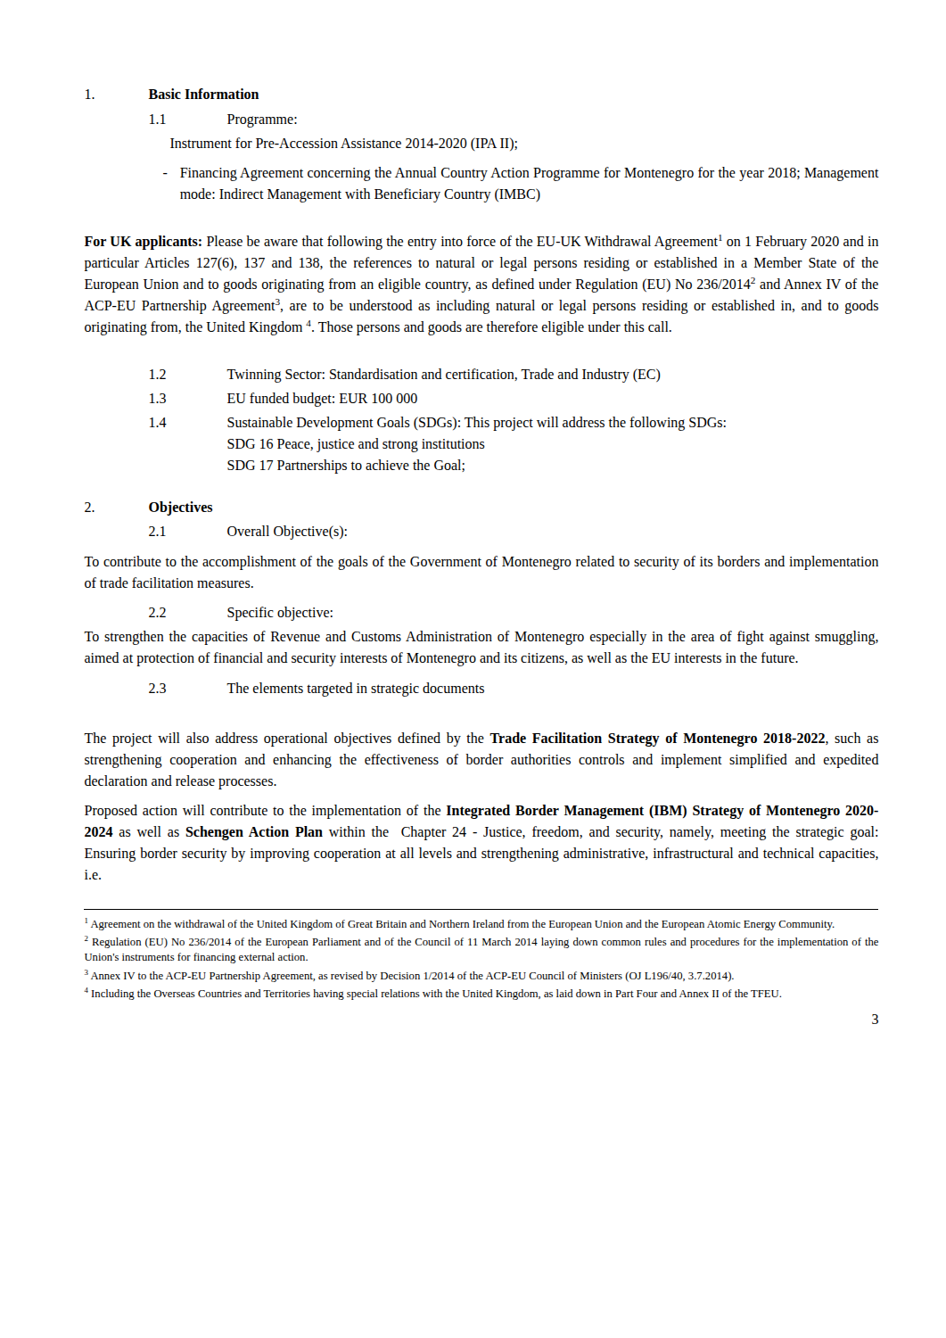1.
Basic Information
1.1
Programme:
Instrument for Pre-Accession Assistance 2014-2020 (IPA II);
-
Financing Agreement concerning the Annual Country Action Programme for Montenegro for the year 2018; Management mode: Indirect Management with Beneficiary Country (IMBC)
For UK applicants: Please be aware that following the entry into force of the EU-UK Withdrawal Agreement1 on 1 February 2020 and in particular Articles 127(6), 137 and 138, the references to natural or legal persons residing or established in a Member State of the European Union and to goods originating from an eligible country, as defined under Regulation (EU) No 236/20142 and Annex IV of the ACP-EU Partnership Agreement3, are to be understood as including natural or legal persons residing or established in, and to goods originating from, the United Kingdom 4. Those persons and goods are therefore eligible under this call.
1.2
Twinning Sector: Standardisation and certification, Trade and Industry (EC)
1.3
EU funded budget: EUR 100 000
1.4
Sustainable Development Goals (SDGs): This project will address the following SDGs:
SDG 16 Peace, justice and strong institutions
SDG 17 Partnerships to achieve the Goal;
2.
Objectives
2.1
Overall Objective(s):
To contribute to the accomplishment of the goals of the Government of Montenegro related to security of its borders and implementation of trade facilitation measures.
2.2
Specific objective:
To strengthen the capacities of Revenue and Customs Administration of Montenegro especially in the area of fight against smuggling, aimed at protection of financial and security interests of Montenegro and its citizens, as well as the EU interests in the future.
2.3
The elements targeted in strategic documents
The project will also address operational objectives defined by the Trade Facilitation Strategy of Montenegro 2018-2022, such as strengthening cooperation and enhancing the effectiveness of border authorities controls and implement simplified and expedited declaration and release processes.
Proposed action will contribute to the implementation of the Integrated Border Management (IBM) Strategy of Montenegro 2020-2024 as well as Schengen Action Plan within the Chapter 24 - Justice, freedom, and security, namely, meeting the strategic goal: Ensuring border security by improving cooperation at all levels and strengthening administrative, infrastructural and technical capacities, i.e.
1 Agreement on the withdrawal of the United Kingdom of Great Britain and Northern Ireland from the European Union and the European Atomic Energy Community.
2 Regulation (EU) No 236/2014 of the European Parliament and of the Council of 11 March 2014 laying down common rules and procedures for the implementation of the Union's instruments for financing external action.
3 Annex IV to the ACP-EU Partnership Agreement, as revised by Decision 1/2014 of the ACP-EU Council of Ministers (OJ L196/40, 3.7.2014).
4 Including the Overseas Countries and Territories having special relations with the United Kingdom, as laid down in Part Four and Annex II of the TFEU.
3